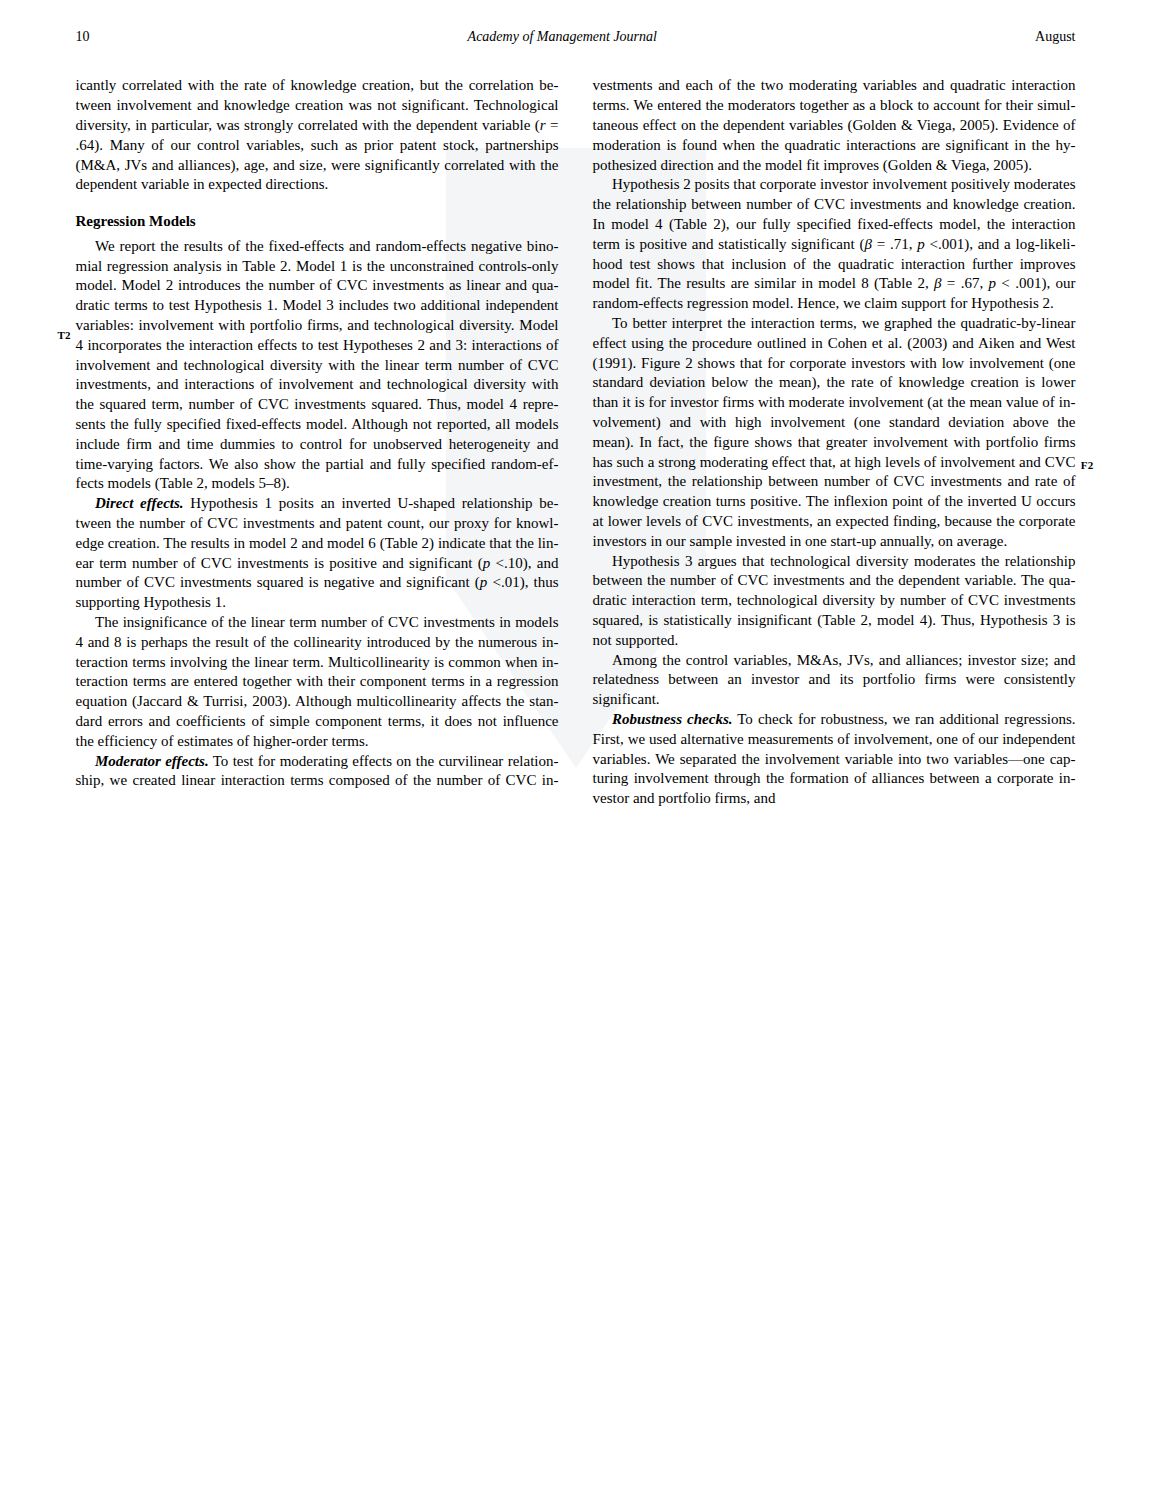10 Academy of Management Journal August
icantly correlated with the rate of knowledge creation, but the correlation between involvement and knowledge creation was not significant. Technological diversity, in particular, was strongly correlated with the dependent variable (r = .64). Many of our control variables, such as prior patent stock, partnerships (M&A, JVs and alliances), age, and size, were significantly correlated with the dependent variable in expected directions.
Regression Models
We report the results of the fixed-effects and random-effects negative binomial regression analysis in Table 2. Model 1 is the unconstrained controls-only model. Model 2 introduces the number of CVC investments as linear and quadratic terms to test Hypothesis 1. Model 3 includes two additional independent variables: involvement with portfolio firms, and technological diversity. Model 4 incorporates the interaction effects to test Hypotheses 2 and 3: interactions of involvement and technological diversity with the linear term number of CVC investments, and interactions of involvement and technological diversity with the squared term, number of CVC investments squared. Thus, model 4 represents the fully specified fixed-effects model. Although not reported, all models include firm and time dummies to control for unobserved heterogeneity and time-varying factors. We also show the partial and fully specified random-effects models (Table 2, models 5–8).
Direct effects. Hypothesis 1 posits an inverted U-shaped relationship between the number of CVC investments and patent count, our proxy for knowledge creation. The results in model 2 and model 6 (Table 2) indicate that the linear term number of CVC investments is positive and significant (p <.10), and number of CVC investments squared is negative and significant (p <.01), thus supporting Hypothesis 1.
The insignificance of the linear term number of CVC investments in models 4 and 8 is perhaps the result of the collinearity introduced by the numerous interaction terms involving the linear term. Multicollinearity is common when interaction terms are entered together with their component terms in a regression equation (Jaccard & Turrisi, 2003). Although multicollinearity affects the standard errors and coefficients of simple component terms, it does not influence the efficiency of estimates of higher-order terms.
Moderator effects. To test for moderating effects on the curvilinear relationship, we created linear interaction terms composed of the number of CVC investments and each of the two moderating variables and quadratic interaction terms. We entered the moderators together as a block to account for their simultaneous effect on the dependent variables (Golden & Viega, 2005). Evidence of moderation is found when the quadratic interactions are significant in the hypothesized direction and the model fit improves (Golden & Viega, 2005).
Hypothesis 2 posits that corporate investor involvement positively moderates the relationship between number of CVC investments and knowledge creation. In model 4 (Table 2), our fully specified fixed-effects model, the interaction term is positive and statistically significant (β = .71, p <.001), and a log-likelihood test shows that inclusion of the quadratic interaction further improves model fit. The results are similar in model 8 (Table 2, β = .67, p < .001), our random-effects regression model. Hence, we claim support for Hypothesis 2.
To better interpret the interaction terms, we graphed the quadratic-by-linear effect using the procedure outlined in Cohen et al. (2003) and Aiken and West (1991). Figure 2 shows that for corporate investors with low involvement (one standard deviation below the mean), the rate of knowledge creation is lower than it is for investor firms with moderate involvement (at the mean value of involvement) and with high involvement (one standard deviation above the mean). In fact, the figure shows that greater involvement with portfolio firms has such a strong moderating effect that, at high levels of involvement and CVC investment, the relationship between number of CVC investments and rate of knowledge creation turns positive. The inflexion point of the inverted U occurs at lower levels of CVC investments, an expected finding, because the corporate investors in our sample invested in one start-up annually, on average.
Hypothesis 3 argues that technological diversity moderates the relationship between the number of CVC investments and the dependent variable. The quadratic interaction term, technological diversity by number of CVC investments squared, is statistically insignificant (Table 2, model 4). Thus, Hypothesis 3 is not supported.
Among the control variables, M&As, JVs, and alliances; investor size; and relatedness between an investor and its portfolio firms were consistently significant.
Robustness checks. To check for robustness, we ran additional regressions. First, we used alternative measurements of involvement, one of our independent variables. We separated the involvement variable into two variables—one capturing involvement through the formation of alliances between a corporate investor and portfolio firms, and
T2 F2